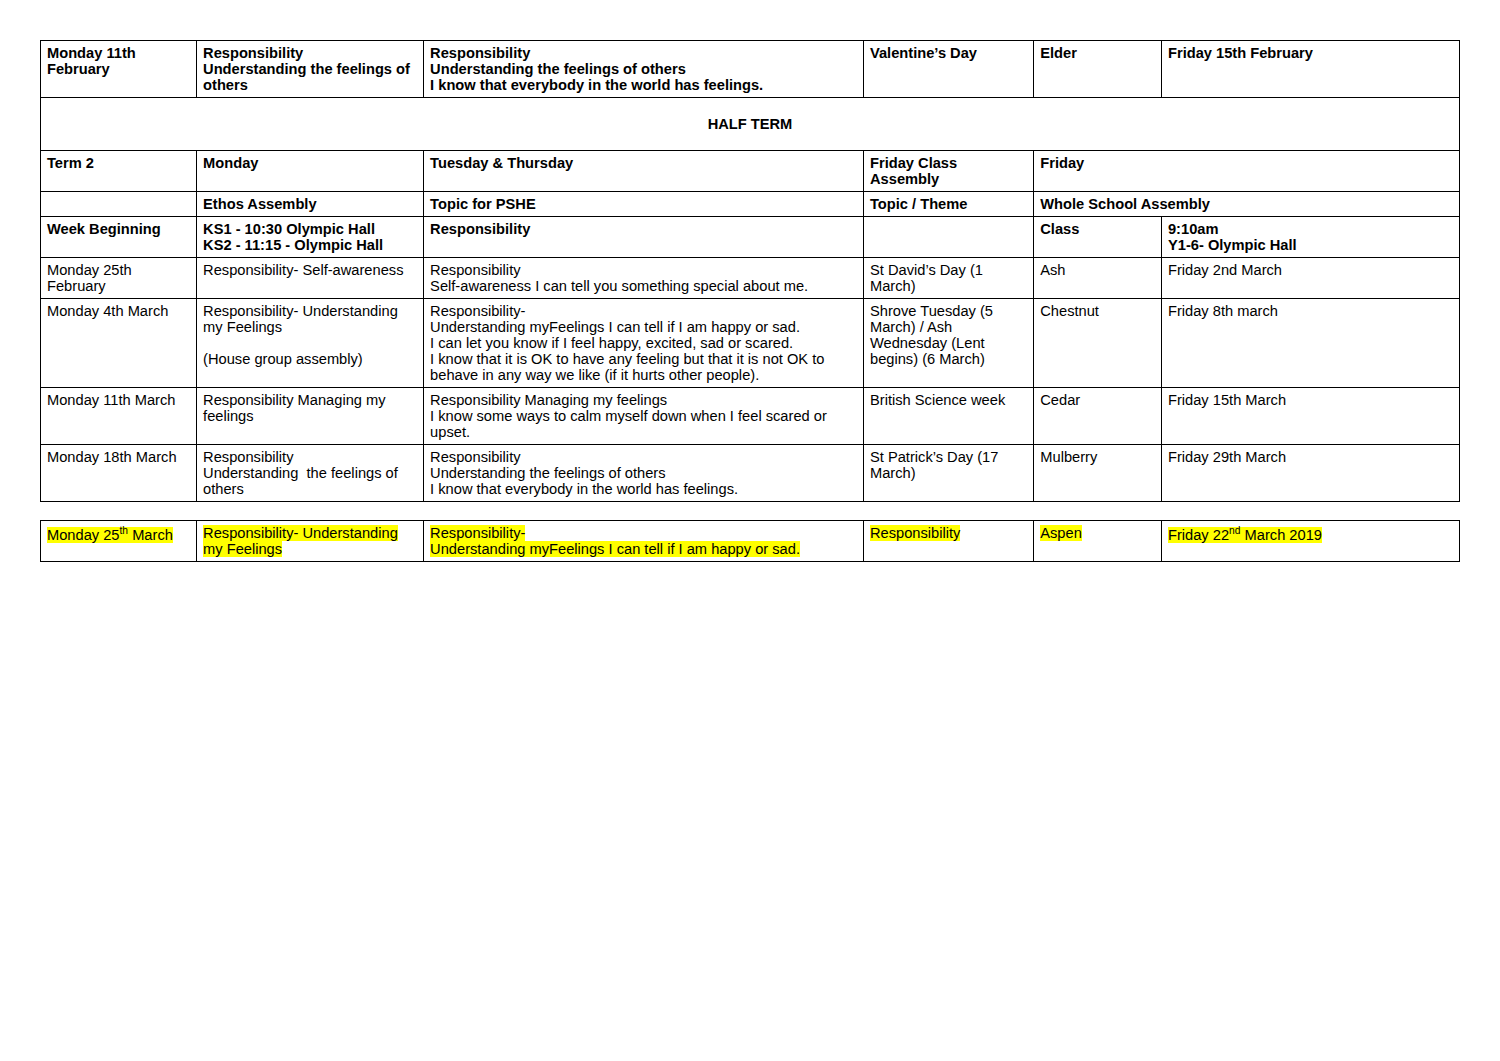| Monday 11th February | Responsibility Understanding the feelings of others | Responsibility Understanding the feelings of others I know that everybody in the world has feelings. | Valentine’s Day | Elder | Friday 15th February |
| HALF TERM |
| Term 2 | Monday | Tuesday & Thursday | Friday Class Assembly | Friday |
| | Ethos Assembly | Topic for PSHE | Topic / Theme | Whole School Assembly |
| Week Beginning | KS1 - 10:30 Olympic Hall KS2 - 11:15 - Olympic Hall | Responsibility | | Class | 9:10am Y1-6- Olympic Hall |
| Monday 25th February | Responsibility- Self-awareness | Responsibility Self-awareness I can tell you something special about me. | St David’s Day (1 March) | Ash | Friday 2nd March |
| Monday 4th March | Responsibility- Understanding my Feelings (House group assembly) | Responsibility- Understanding myFeelings I can tell if I am happy or sad. I can let you know if I feel happy, excited, sad or scared. I know that it is OK to have any feeling but that it is not OK to behave in any way we like (if it hurts other people). | Shrove Tuesday (5 March) / Ash Wednesday (Lent begins) (6 March) | Chestnut | Friday 8th march |
| Monday 11th March | Responsibility Managing my feelings | Responsibility Managing my feelings I know some ways to calm myself down when I feel scared or upset. | British Science week | Cedar | Friday 15th March |
| Monday 18th March | Responsibility Understanding the feelings of others | Responsibility Understanding the feelings of others I know that everybody in the world has feelings. | St Patrick’s Day (17 March) | Mulberry | Friday 29th March |
| Monday 25 th March | Responsibility- Understanding my Feelings | Responsibility- Understanding myFeelings I can tell if I am happy or sad. | Responsibility | Aspen | Friday 22 nd March 2019 |